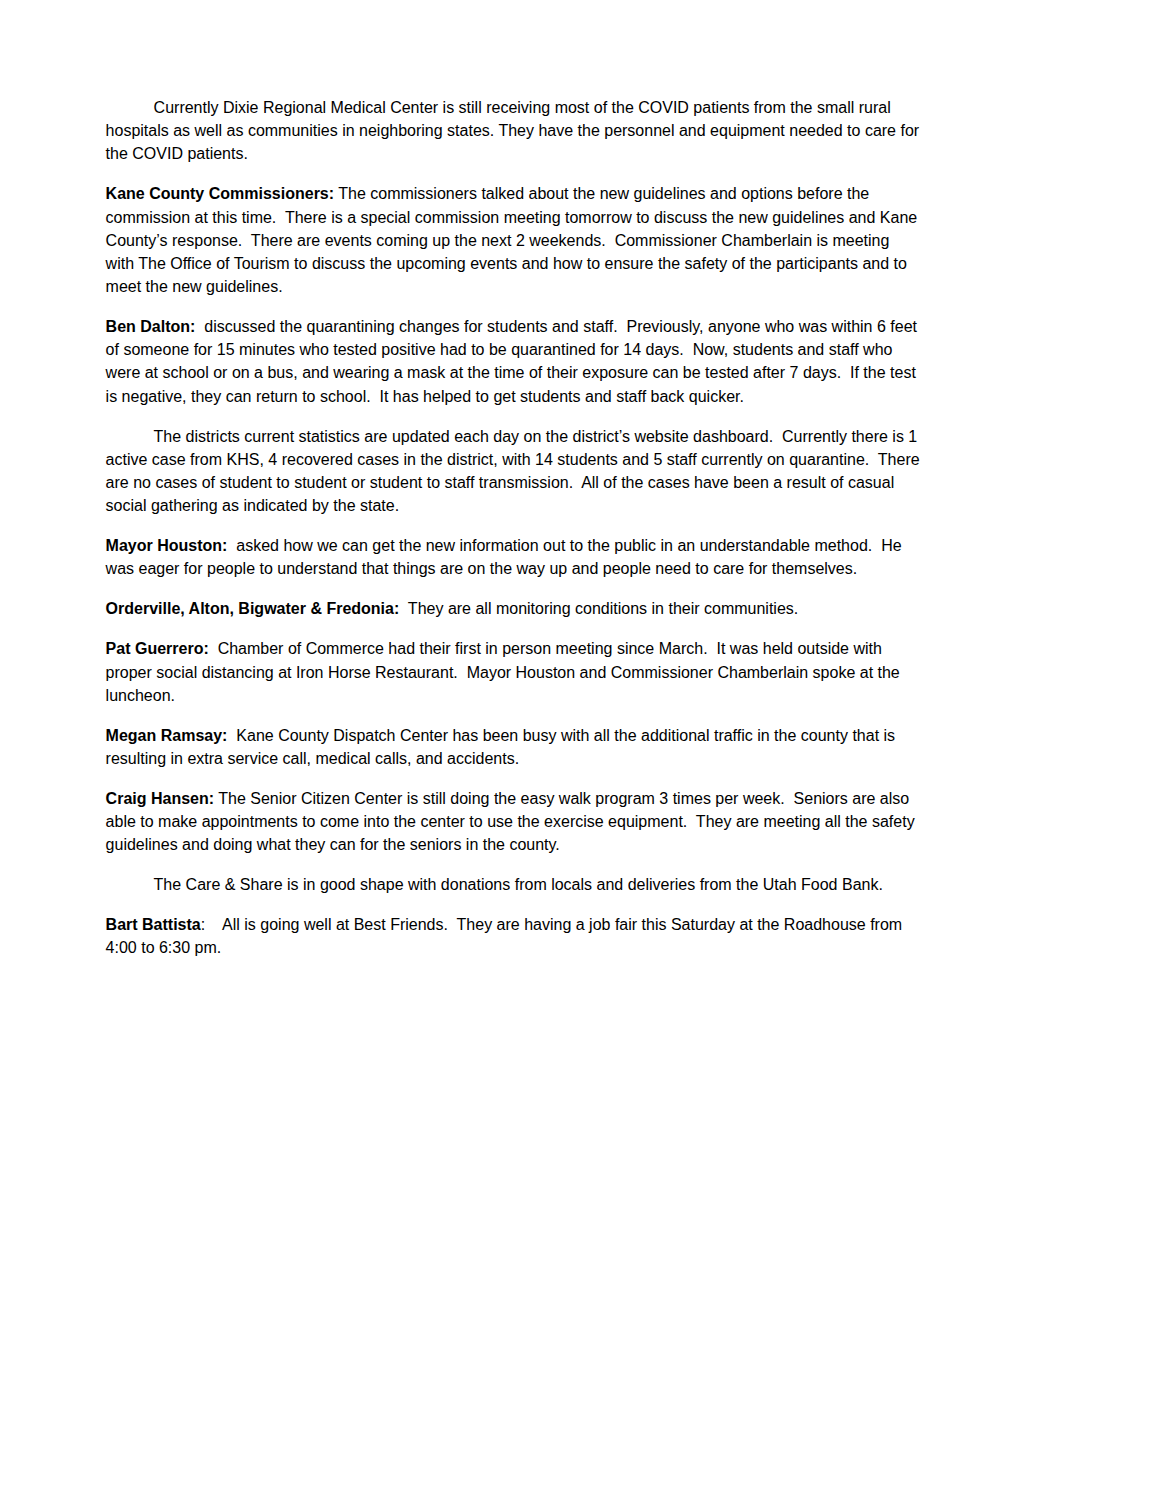Currently Dixie Regional Medical Center is still receiving most of the COVID patients from the small rural hospitals as well as communities in neighboring states. They have the personnel and equipment needed to care for the COVID patients.
Kane County Commissioners: The commissioners talked about the new guidelines and options before the commission at this time. There is a special commission meeting tomorrow to discuss the new guidelines and Kane County’s response. There are events coming up the next 2 weekends. Commissioner Chamberlain is meeting with The Office of Tourism to discuss the upcoming events and how to ensure the safety of the participants and to meet the new guidelines.
Ben Dalton: discussed the quarantining changes for students and staff. Previously, anyone who was within 6 feet of someone for 15 minutes who tested positive had to be quarantined for 14 days. Now, students and staff who were at school or on a bus, and wearing a mask at the time of their exposure can be tested after 7 days. If the test is negative, they can return to school. It has helped to get students and staff back quicker.
The districts current statistics are updated each day on the district’s website dashboard. Currently there is 1 active case from KHS, 4 recovered cases in the district, with 14 students and 5 staff currently on quarantine. There are no cases of student to student or student to staff transmission. All of the cases have been a result of casual social gathering as indicated by the state.
Mayor Houston: asked how we can get the new information out to the public in an understandable method. He was eager for people to understand that things are on the way up and people need to care for themselves.
Orderville, Alton, Bigwater & Fredonia: They are all monitoring conditions in their communities.
Pat Guerrero: Chamber of Commerce had their first in person meeting since March. It was held outside with proper social distancing at Iron Horse Restaurant. Mayor Houston and Commissioner Chamberlain spoke at the luncheon.
Megan Ramsay: Kane County Dispatch Center has been busy with all the additional traffic in the county that is resulting in extra service call, medical calls, and accidents.
Craig Hansen: The Senior Citizen Center is still doing the easy walk program 3 times per week. Seniors are also able to make appointments to come into the center to use the exercise equipment. They are meeting all the safety guidelines and doing what they can for the seniors in the county.
The Care & Share is in good shape with donations from locals and deliveries from the Utah Food Bank.
Bart Battista: All is going well at Best Friends. They are having a job fair this Saturday at the Roadhouse from 4:00 to 6:30 pm.